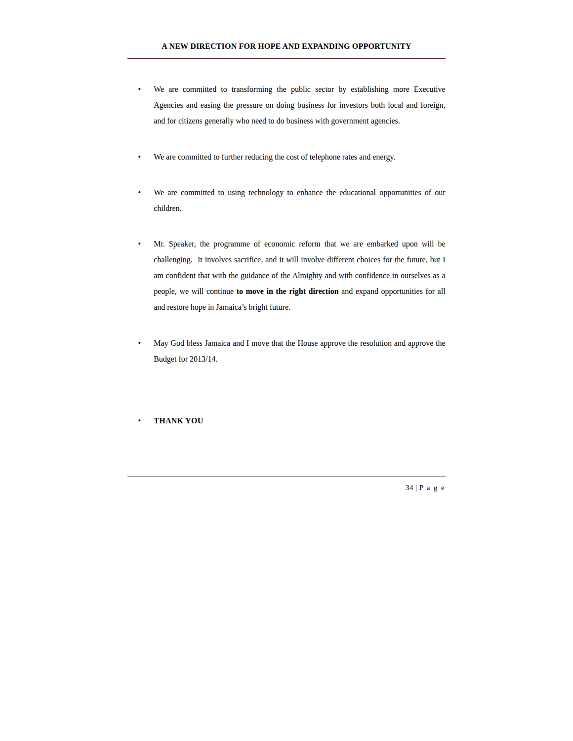A NEW DIRECTION FOR HOPE AND EXPANDING OPPORTUNITY
We are committed to transforming the public sector by establishing more Executive Agencies and easing the pressure on doing business for investors both local and foreign, and for citizens generally who need to do business with government agencies.
We are committed to further reducing the cost of telephone rates and energy.
We are committed to using technology to enhance the educational opportunities of our children.
Mr. Speaker, the programme of economic reform that we are embarked upon will be challenging. It involves sacrifice, and it will involve different choices for the future, but I am confident that with the guidance of the Almighty and with confidence in ourselves as a people, we will continue to move in the right direction and expand opportunities for all and restore hope in Jamaica’s bright future.
May God bless Jamaica and I move that the House approve the resolution and approve the Budget for 2013/14.
THANK YOU
34 | P a g e